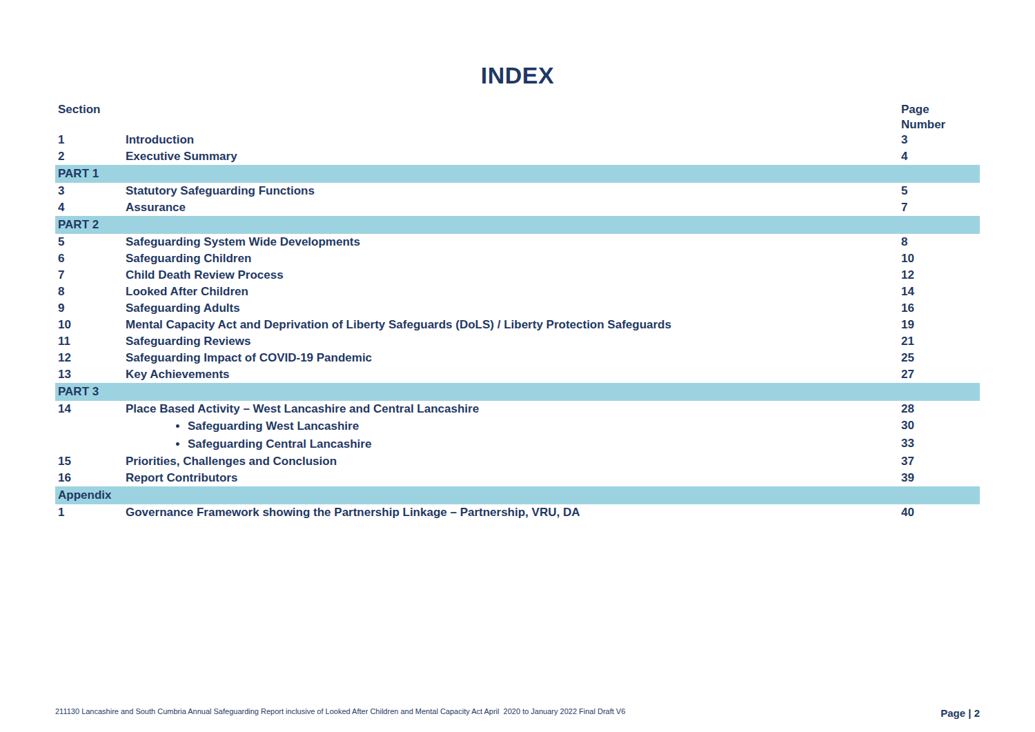INDEX
| Section | | Page |
| | | Number |
| 1 | Introduction | 3 |
| 2 | Executive Summary | 4 |
| PART 1 |
| 3 | Statutory Safeguarding Functions | 5 |
| 4 | Assurance | 7 |
| PART 2 |
| 5 | Safeguarding System Wide Developments | 8 |
| 6 | Safeguarding Children | 10 |
| 7 | Child Death Review Process | 12 |
| 8 | Looked After Children | 14 |
| 9 | Safeguarding Adults | 16 |
| 10 | Mental Capacity Act and Deprivation of Liberty Safeguards (DoLS) / Liberty Protection Safeguards | 19 |
| 11 | Safeguarding Reviews | 21 |
| 12 | Safeguarding Impact of COVID-19 Pandemic | 25 |
| 13 | Key Achievements | 27 |
| PART 3 |
| 14 | Place Based Activity – West Lancashire and Central Lancashire | 28 |
| | Safeguarding West Lancashire | 30 |
| | Safeguarding Central Lancashire | 33 |
| 15 | Priorities, Challenges and Conclusion | 37 |
| 16 | Report Contributors | 39 |
| Appendix |
| 1 | Governance Framework showing the Partnership Linkage – Partnership, VRU, DA | 40 |
211130 Lancashire and South Cumbria Annual Safeguarding Report inclusive of Looked After Children and Mental Capacity Act April 2020 to January 2022 Final Draft V6
Page | 2